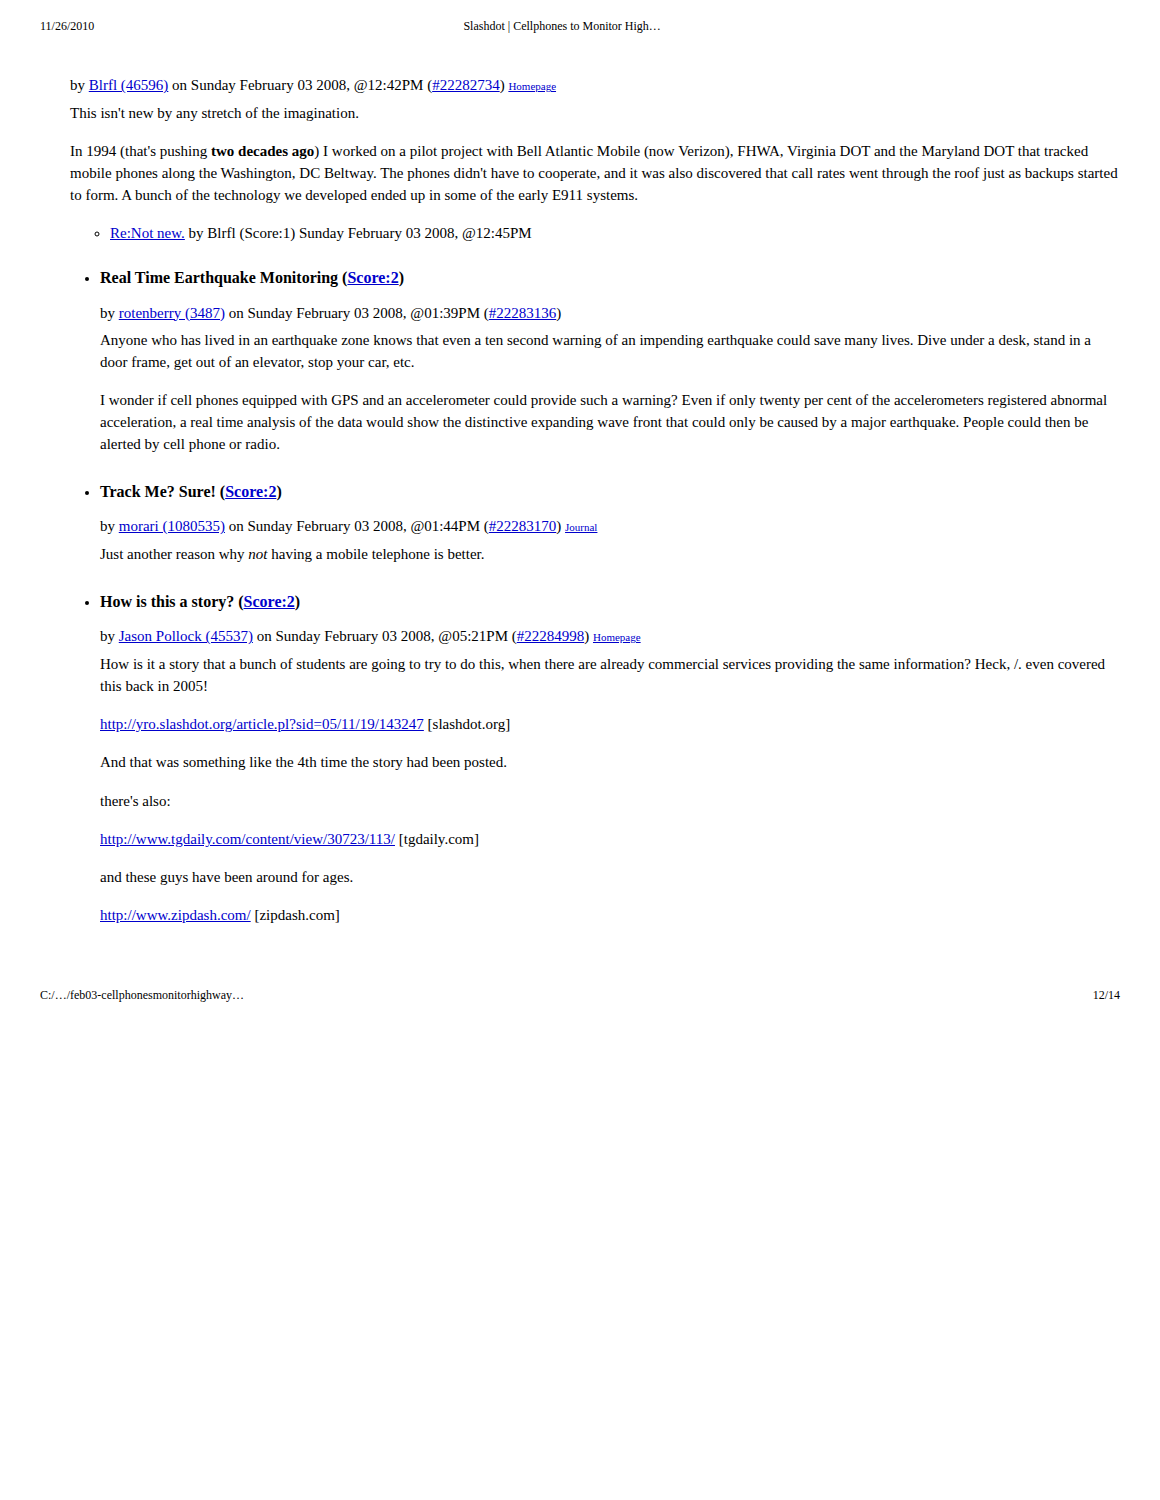11/26/2010
Slashdot | Cellphones to Monitor High…
by Blrfl (46596) on Sunday February 03 2008, @12:42PM (#22282734) Homepage
This isn't new by any stretch of the imagination.
In 1994 (that's pushing two decades ago) I worked on a pilot project with Bell Atlantic Mobile (now Verizon), FHWA, Virginia DOT and the Maryland DOT that tracked mobile phones along the Washington, DC Beltway. The phones didn't have to cooperate, and it was also discovered that call rates went through the roof just as backups started to form. A bunch of the technology we developed ended up in some of the early E911 systems.
Re:Not new. by Blrfl (Score:1) Sunday February 03 2008, @12:45PM
Real Time Earthquake Monitoring (Score:2)
by rotenberry (3487) on Sunday February 03 2008, @01:39PM (#22283136)
Anyone who has lived in an earthquake zone knows that even a ten second warning of an impending earthquake could save many lives. Dive under a desk, stand in a door frame, get out of an elevator, stop your car, etc.
I wonder if cell phones equipped with GPS and an accelerometer could provide such a warning? Even if only twenty per cent of the accelerometers registered abnormal acceleration, a real time analysis of the data would show the distinctive expanding wave front that could only be caused by a major earthquake. People could then be alerted by cell phone or radio.
Track Me? Sure! (Score:2)
by morari (1080535) on Sunday February 03 2008, @01:44PM (#22283170) Journal
Just another reason why not having a mobile telephone is better.
How is this a story? (Score:2)
by Jason Pollock (45537) on Sunday February 03 2008, @05:21PM (#22284998) Homepage
How is it a story that a bunch of students are going to try to do this, when there are already commercial services providing the same information? Heck, /. even covered this back in 2005!
http://yro.slashdot.org/article.pl?sid=05/11/19/143247 [slashdot.org]
And that was something like the 4th time the story had been posted.
there's also:
http://www.tgdaily.com/content/view/30723/113/ [tgdaily.com]
and these guys have been around for ages.
http://www.zipdash.com/ [zipdash.com]
C:/…/feb03-cellphonesmonitorhighway…
12/14